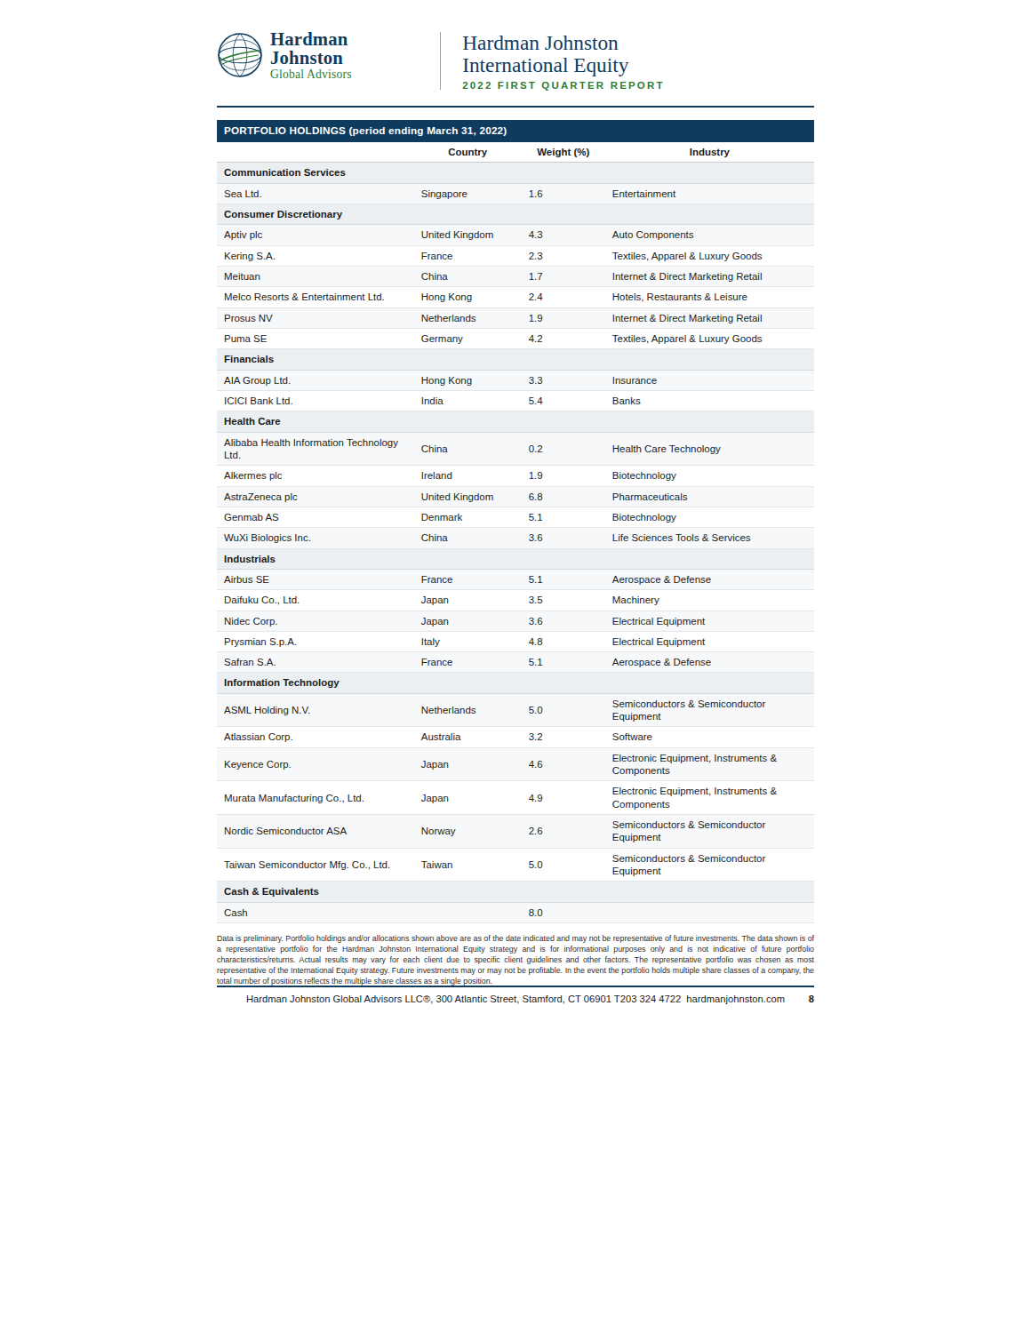Hardman
Johnston
Global Advisors
Hardman Johnston
International Equity
2022 FIRST QUARTER REPORT
PORTFOLIO HOLDINGS (period ending March 31, 2022)
| | Country | Weight (%) | Industry |
| --- | --- | --- | --- |
| Communication Services |
| Sea Ltd. | Singapore | 1.6 | Entertainment |
| Consumer Discretionary |
| Aptiv plc | United Kingdom | 4.3 | Auto Components |
| Kering S.A. | France | 2.3 | Textiles, Apparel & Luxury Goods |
| Meituan | China | 1.7 | Internet & Direct Marketing Retail |
| Melco Resorts & Entertainment Ltd. | Hong Kong | 2.4 | Hotels, Restaurants & Leisure |
| Prosus NV | Netherlands | 1.9 | Internet & Direct Marketing Retail |
| Puma SE | Germany | 4.2 | Textiles, Apparel & Luxury Goods |
| Financials |
| AIA Group Ltd. | Hong Kong | 3.3 | Insurance |
| ICICI Bank Ltd. | India | 5.4 | Banks |
| Health Care |
| Alibaba Health Information Technology Ltd. | China | 0.2 | Health Care Technology |
| Alkermes plc | Ireland | 1.9 | Biotechnology |
| AstraZeneca plc | United Kingdom | 6.8 | Pharmaceuticals |
| Genmab AS | Denmark | 5.1 | Biotechnology |
| WuXi Biologics Inc. | China | 3.6 | Life Sciences Tools & Services |
| Industrials |
| Airbus SE | France | 5.1 | Aerospace & Defense |
| Daifuku Co., Ltd. | Japan | 3.5 | Machinery |
| Nidec Corp. | Japan | 3.6 | Electrical Equipment |
| Prysmian S.p.A. | Italy | 4.8 | Electrical Equipment |
| Safran S.A. | France | 5.1 | Aerospace & Defense |
| Information Technology |
| ASML Holding N.V. | Netherlands | 5.0 | Semiconductors & Semiconductor Equipment |
| Atlassian Corp. | Australia | 3.2 | Software |
| Keyence Corp. | Japan | 4.6 | Electronic Equipment, Instruments & Components |
| Murata Manufacturing Co., Ltd. | Japan | 4.9 | Electronic Equipment, Instruments & Components |
| Nordic Semiconductor ASA | Norway | 2.6 | Semiconductors & Semiconductor Equipment |
| Taiwan Semiconductor Mfg. Co., Ltd. | Taiwan | 5.0 | Semiconductors & Semiconductor Equipment |
| Cash & Equivalents |
| Cash | | 8.0 | |
Data is preliminary. Portfolio holdings and/or allocations shown above are as of the date indicated and may not be representative of future investments. The data shown is of a representative portfolio for the Hardman Johnston International Equity strategy and is for informational purposes only and is not indicative of future portfolio characteristics/returns. Actual results may vary for each client due to specific client guidelines and other factors. The representative portfolio was chosen as most representative of the International Equity strategy. Future investments may or may not be profitable. In the event the portfolio holds multiple share classes of a company, the total number of positions reflects the multiple share classes as a single position.
Hardman Johnston Global Advisors LLC®, 300 Atlantic Street, Stamford, CT 06901 T203 324 4722 hardmanjohnston.com 8